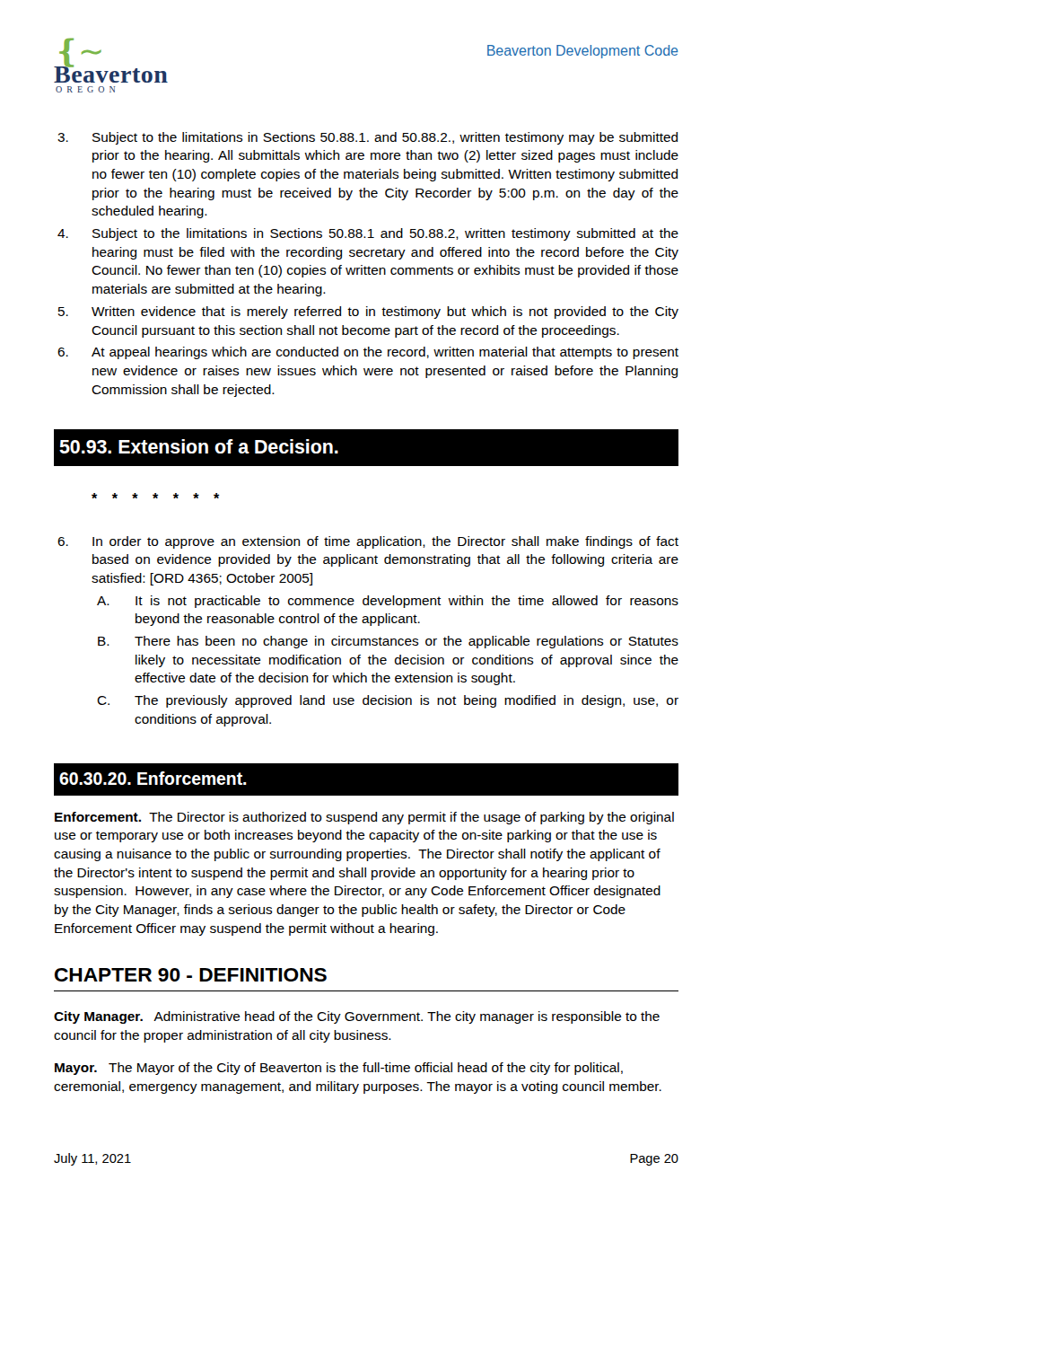❴∼ Beaverton OREGON
Beaverton Development Code
3. Subject to the limitations in Sections 50.88.1. and 50.88.2., written testimony may be submitted prior to the hearing. All submittals which are more than two (2) letter sized pages must include no fewer ten (10) complete copies of the materials being submitted. Written testimony submitted prior to the hearing must be received by the City Recorder by 5:00 p.m. on the day of the scheduled hearing.
4. Subject to the limitations in Sections 50.88.1 and 50.88.2, written testimony submitted at the hearing must be filed with the recording secretary and offered into the record before the City Council. No fewer than ten (10) copies of written comments or exhibits must be provided if those materials are submitted at the hearing.
5. Written evidence that is merely referred to in testimony but which is not provided to the City Council pursuant to this section shall not become part of the record of the proceedings.
6. At appeal hearings which are conducted on the record, written material that attempts to present new evidence or raises new issues which were not presented or raised before the Planning Commission shall be rejected.
50.93. Extension of a Decision.
* * * * * * *
6. In order to approve an extension of time application, the Director shall make findings of fact based on evidence provided by the applicant demonstrating that all the following criteria are satisfied: [ORD 4365; October 2005]
A. It is not practicable to commence development within the time allowed for reasons beyond the reasonable control of the applicant.
B. There has been no change in circumstances or the applicable regulations or Statutes likely to necessitate modification of the decision or conditions of approval since the effective date of the decision for which the extension is sought.
C. The previously approved land use decision is not being modified in design, use, or conditions of approval.
60.30.20. Enforcement.
Enforcement. The Director is authorized to suspend any permit if the usage of parking by the original use or temporary use or both increases beyond the capacity of the on-site parking or that the use is causing a nuisance to the public or surrounding properties. The Director shall notify the applicant of the Director's intent to suspend the permit and shall provide an opportunity for a hearing prior to suspension. However, in any case where the Director, or any Code Enforcement Officer designated by the City Manager, finds a serious danger to the public health or safety, the Director or Code Enforcement Officer may suspend the permit without a hearing.
CHAPTER 90 - DEFINITIONS
City Manager. Administrative head of the City Government. The city manager is responsible to the council for the proper administration of all city business.
Mayor. The Mayor of the City of Beaverton is the full-time official head of the city for political, ceremonial, emergency management, and military purposes. The mayor is a voting council member.
July 11, 2021
Page 20